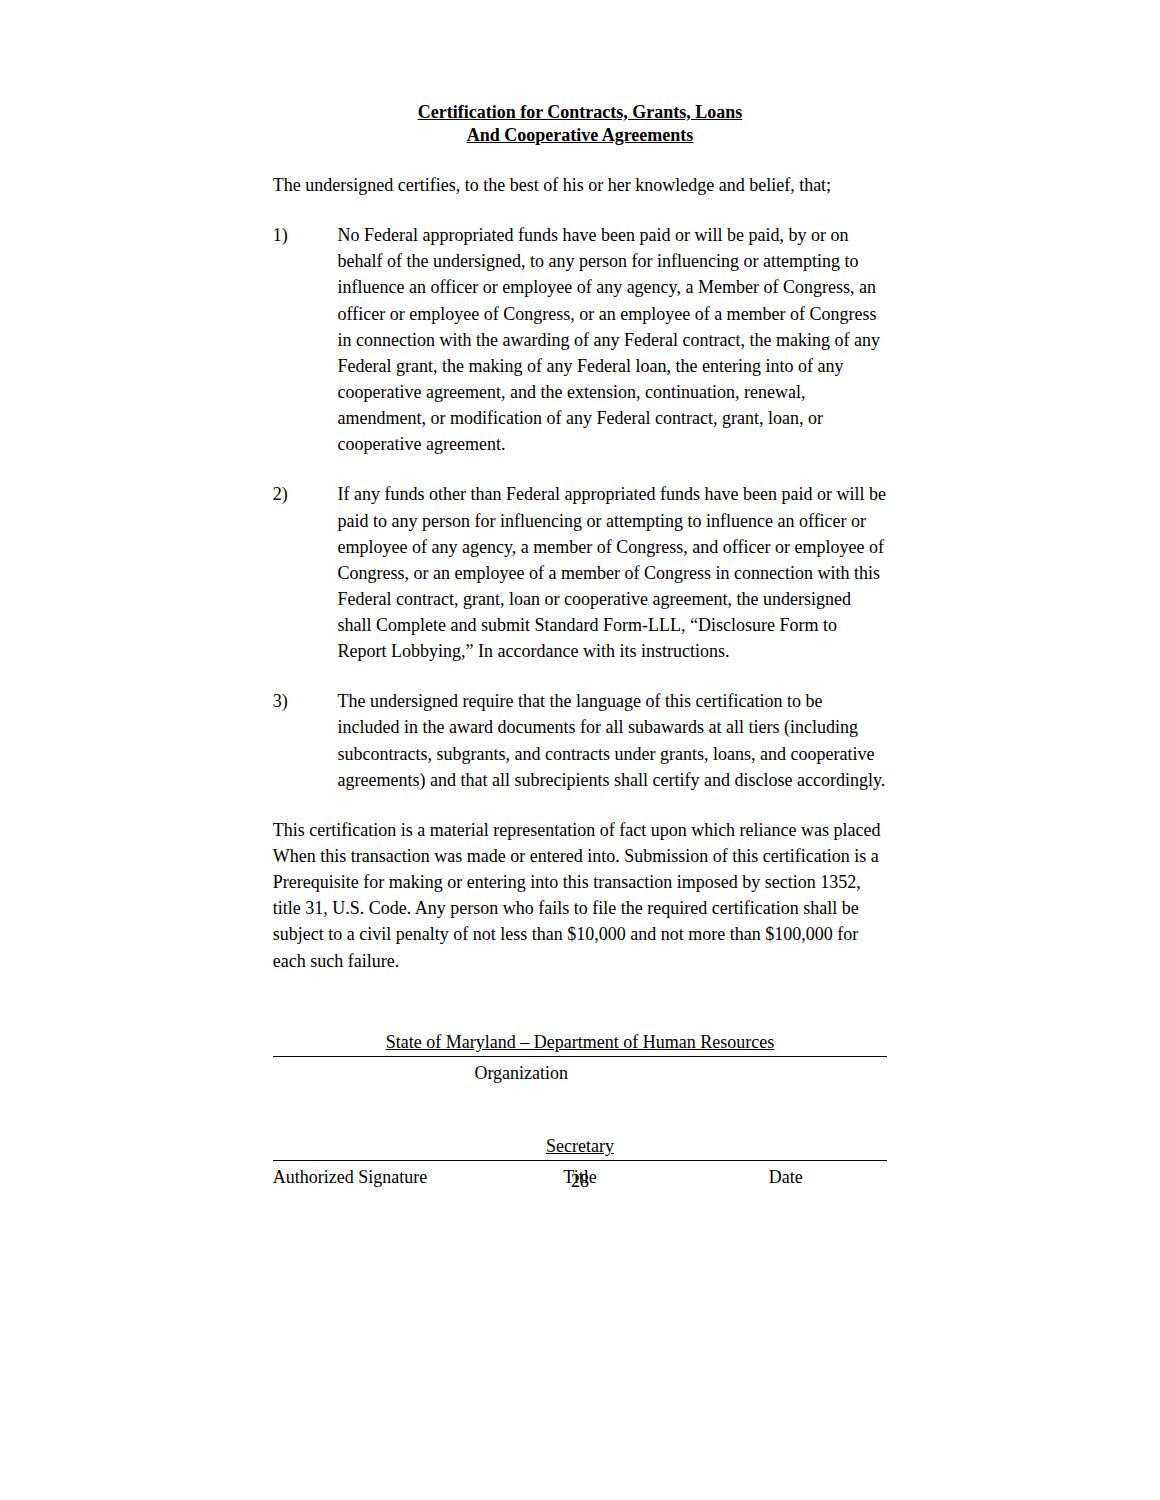Certification for Contracts, Grants, Loans And Cooperative Agreements
The undersigned certifies, to the best of his or her knowledge and belief, that;
1) No Federal appropriated funds have been paid or will be paid, by or on behalf of the undersigned, to any person for influencing or attempting to influence an officer or employee of any agency, a Member of Congress, an officer or employee of Congress, or an employee of a member of Congress in connection with the awarding of any Federal contract, the making of any Federal grant, the making of any Federal loan, the entering into of any cooperative agreement, and the extension, continuation, renewal, amendment, or modification of any Federal contract, grant, loan, or cooperative agreement.
2) If any funds other than Federal appropriated funds have been paid or will be paid to any person for influencing or attempting to influence an officer or employee of any agency, a member of Congress, and officer or employee of Congress, or an employee of a member of Congress in connection with this Federal contract, grant, loan or cooperative agreement, the undersigned shall Complete and submit Standard Form-LLL, “Disclosure Form to Report Lobbying,” In accordance with its instructions.
3) The undersigned require that the language of this certification to be included in the award documents for all subawards at all tiers (including subcontracts, subgrants, and contracts under grants, loans, and cooperative agreements) and that all subrecipients shall certify and disclose accordingly.
This certification is a material representation of fact upon which reliance was placed When this transaction was made or entered into. Submission of this certification is a Prerequisite for making or entering into this transaction imposed by section 1352, title 31, U.S. Code. Any person who fails to file the required certification shall be subject to a civil penalty of not less than $10,000 and not more than $100,000 for each such failure.
State of Maryland – Department of Human Resources
Organization
Secretary
Authorized Signature Title Date
28